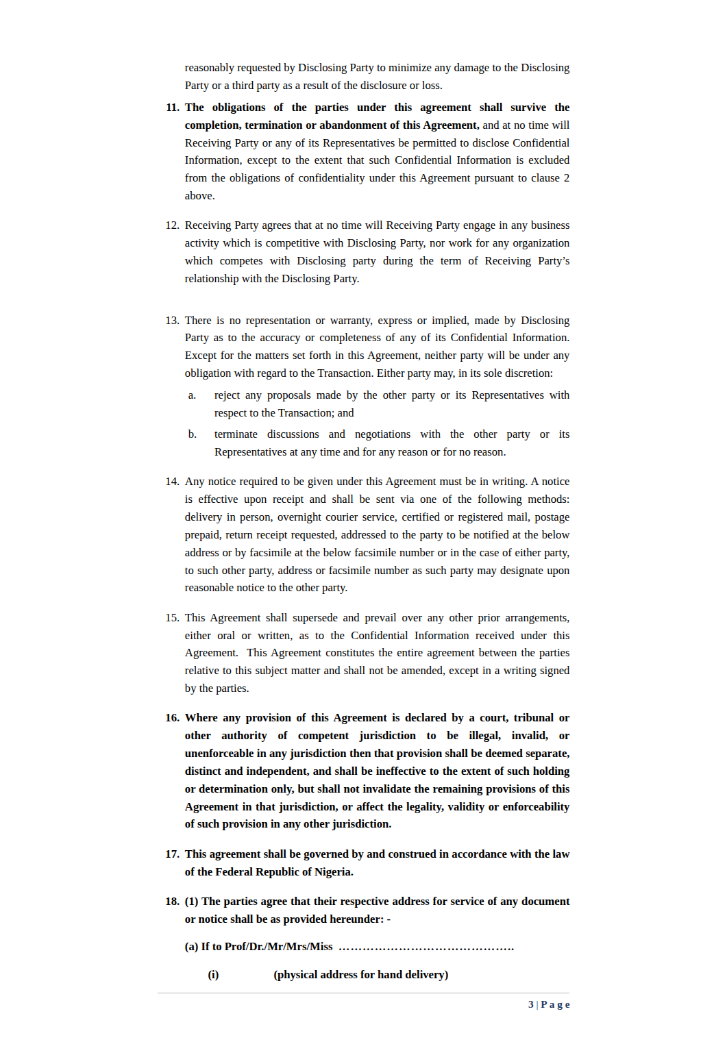reasonably requested by Disclosing Party to minimize any damage to the Disclosing Party or a third party as a result of the disclosure or loss.
The obligations of the parties under this agreement shall survive the completion, termination or abandonment of this Agreement, and at no time will Receiving Party or any of its Representatives be permitted to disclose Confidential Information, except to the extent that such Confidential Information is excluded from the obligations of confidentiality under this Agreement pursuant to clause 2 above.
Receiving Party agrees that at no time will Receiving Party engage in any business activity which is competitive with Disclosing Party, nor work for any organization which competes with Disclosing party during the term of Receiving Party’s relationship with the Disclosing Party.
There is no representation or warranty, express or implied, made by Disclosing Party as to the accuracy or completeness of any of its Confidential Information. Except for the matters set forth in this Agreement, neither party will be under any obligation with regard to the Transaction. Either party may, in its sole discretion:
reject any proposals made by the other party or its Representatives with respect to the Transaction; and
terminate discussions and negotiations with the other party or its Representatives at any time and for any reason or for no reason.
Any notice required to be given under this Agreement must be in writing. A notice is effective upon receipt and shall be sent via one of the following methods: delivery in person, overnight courier service, certified or registered mail, postage prepaid, return receipt requested, addressed to the party to be notified at the below address or by facsimile at the below facsimile number or in the case of either party, to such other party, address or facsimile number as such party may designate upon reasonable notice to the other party.
This Agreement shall supersede and prevail over any other prior arrangements, either oral or written, as to the Confidential Information received under this Agreement. This Agreement constitutes the entire agreement between the parties relative to this subject matter and shall not be amended, except in a writing signed by the parties.
Where any provision of this Agreement is declared by a court, tribunal or other authority of competent jurisdiction to be illegal, invalid, or unenforceable in any jurisdiction then that provision shall be deemed separate, distinct and independent, and shall be ineffective to the extent of such holding or determination only, but shall not invalidate the remaining provisions of this Agreement in that jurisdiction, or affect the legality, validity or enforceability of such provision in any other jurisdiction.
This agreement shall be governed by and construed in accordance with the law of the Federal Republic of Nigeria.
(1) The parties agree that their respective address for service of any document or notice shall be as provided hereunder: -
(a) If to Prof/Dr./Mr/Mrs/Miss ……………………………………..
(i) (physical address for hand delivery)
3 | P a g e